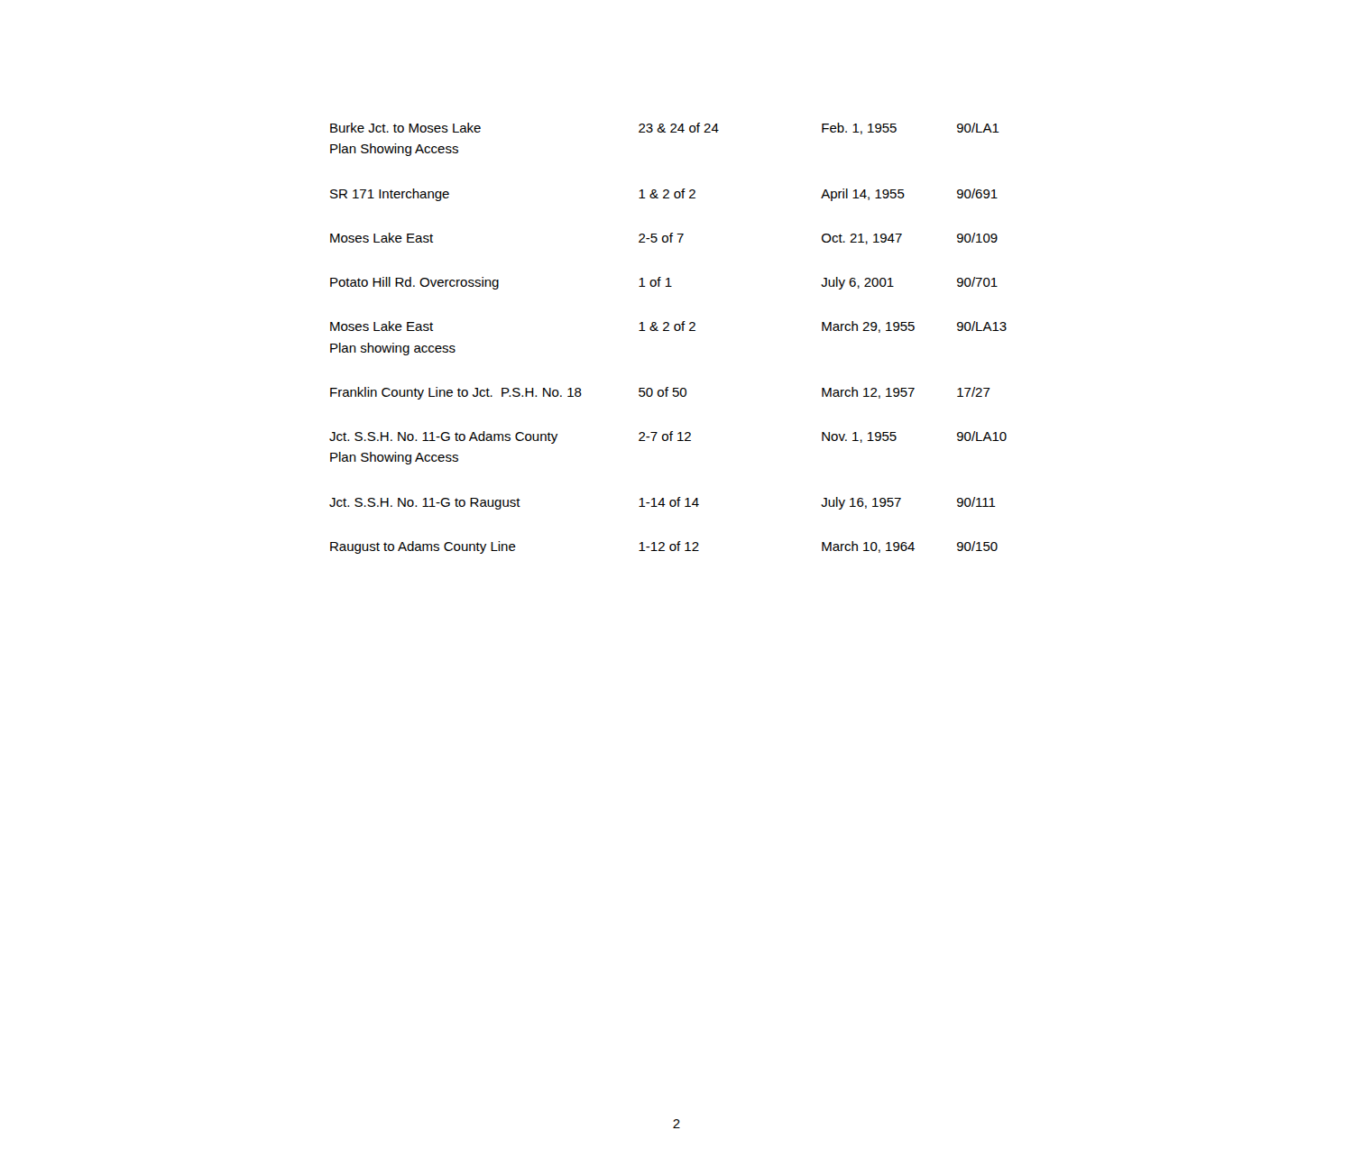| Burke Jct. to Moses Lake Plan Showing Access | 23 & 24 of 24 | Feb. 1, 1955 | 90/LA1 |
| SR 171 Interchange | 1 & 2 of 2 | April 14, 1955 | 90/691 |
| Moses Lake East | 2-5 of 7 | Oct. 21, 1947 | 90/109 |
| Potato Hill Rd. Overcrossing | 1 of 1 | July 6, 2001 | 90/701 |
| Moses Lake East Plan showing access | 1 & 2 of 2 | March 29, 1955 | 90/LA13 |
| Franklin County Line to Jct. P.S.H. No. 18 | 50 of 50 | March 12, 1957 | 17/27 |
| Jct. S.S.H. No. 11-G to Adams County Plan Showing Access | 2-7 of 12 | Nov. 1, 1955 | 90/LA10 |
| Jct. S.S.H. No. 11-G to Raugust | 1-14 of 14 | July 16, 1957 | 90/111 |
| Raugust to Adams County Line | 1-12 of 12 | March 10, 1964 | 90/150 |
2